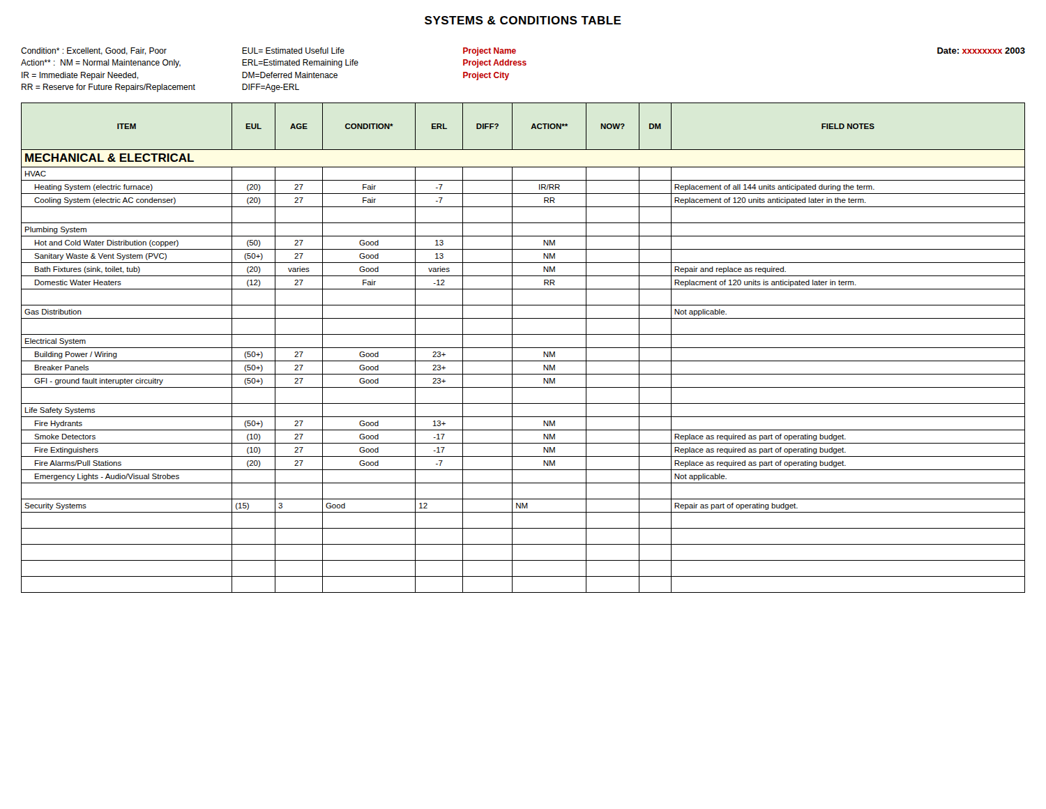SYSTEMS & CONDITIONS TABLE
Condition* : Excellent, Good, Fair, Poor
Action** : NM = Normal Maintenance Only,
IR = Immediate Repair Needed,
RR = Reserve for Future Repairs/Replacement
EUL= Estimated Useful Life
ERL=Estimated Remaining Life
DM=Deferred Maintenace
DIFF=Age-ERL
Project Name
Project Address
Project City
Date: xxxxxxxx 2003
| ITEM | EUL | AGE | CONDITION* | ERL | DIFF? | ACTION** | NOW? | DM | FIELD NOTES |
| --- | --- | --- | --- | --- | --- | --- | --- | --- | --- |
| MECHANICAL & ELECTRICAL |
| HVAC | | | | | | | | | |
| Heating System (electric furnace) | (20) | 27 | Fair | -7 | | IR/RR | | | Replacement of all 144 units anticipated during the term. |
| Cooling System (electric AC condenser) | (20) | 27 | Fair | -7 | | RR | | | Replacement of 120 units anticipated later in the term. |
| Plumbing System | | | | | | | | | |
| Hot and Cold Water Distribution (copper) | (50) | 27 | Good | 13 | | NM | | | |
| Sanitary Waste & Vent System (PVC) | (50+) | 27 | Good | 13 | | NM | | | |
| Bath Fixtures (sink, toilet, tub) | (20) | varies | Good | varies | | NM | | | Repair and replace as required. |
| Domestic Water Heaters | (12) | 27 | Fair | -12 | | RR | | | Replacment of 120 units is anticipated later in term. |
| Gas Distribution | | | | | | | | | Not applicable. |
| Electrical System | | | | | | | | | |
| Building Power / Wiring | (50+) | 27 | Good | 23+ | | NM | | | |
| Breaker Panels | (50+) | 27 | Good | 23+ | | NM | | | |
| GFI - ground fault interupter circuitry | (50+) | 27 | Good | 23+ | | NM | | | |
| Life Safety Systems | | | | | | | | | |
| Fire Hydrants | (50+) | 27 | Good | 13+ | | NM | | | |
| Smoke Detectors | (10) | 27 | Good | -17 | | NM | | | Replace as required as part of operating budget. |
| Fire Extinguishers | (10) | 27 | Good | -17 | | NM | | | Replace as required as part of operating budget. |
| Fire Alarms/Pull Stations | (20) | 27 | Good | -7 | | NM | | | Replace as required as part of operating budget. |
| Emergency Lights - Audio/Visual Strobes | | | | | | | | | Not applicable. |
| Security Systems | (15) | 3 | Good | 12 | | NM | | | Repair as part of operating budget. |